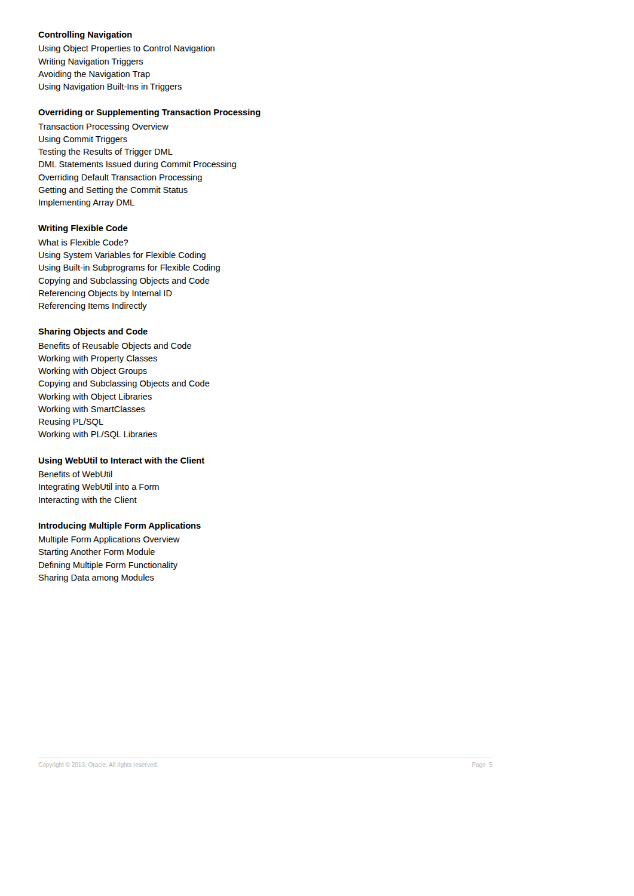Controlling Navigation
Using Object Properties to Control Navigation
Writing Navigation Triggers
Avoiding the Navigation Trap
Using Navigation Built-Ins in Triggers
Overriding or Supplementing Transaction Processing
Transaction Processing Overview
Using Commit Triggers
Testing the Results of Trigger DML
DML Statements Issued during Commit Processing
Overriding Default Transaction Processing
Getting and Setting the Commit Status
Implementing Array DML
Writing Flexible Code
What is Flexible Code?
Using System Variables for Flexible Coding
Using Built-in Subprograms for Flexible Coding
Copying and Subclassing Objects and Code
Referencing Objects by Internal ID
Referencing Items Indirectly
Sharing Objects and Code
Benefits of Reusable Objects and Code
Working with Property Classes
Working with Object Groups
Copying and Subclassing Objects and Code
Working with Object Libraries
Working with SmartClasses
Reusing PL/SQL
Working with PL/SQL Libraries
Using WebUtil to Interact with the Client
Benefits of WebUtil
Integrating WebUtil into a Form
Interacting with the Client
Introducing Multiple Form Applications
Multiple Form Applications Overview
Starting Another Form Module
Defining Multiple Form Functionality
Sharing Data among Modules
Copyright © 2013, Oracle. All rights reserved. Page 5